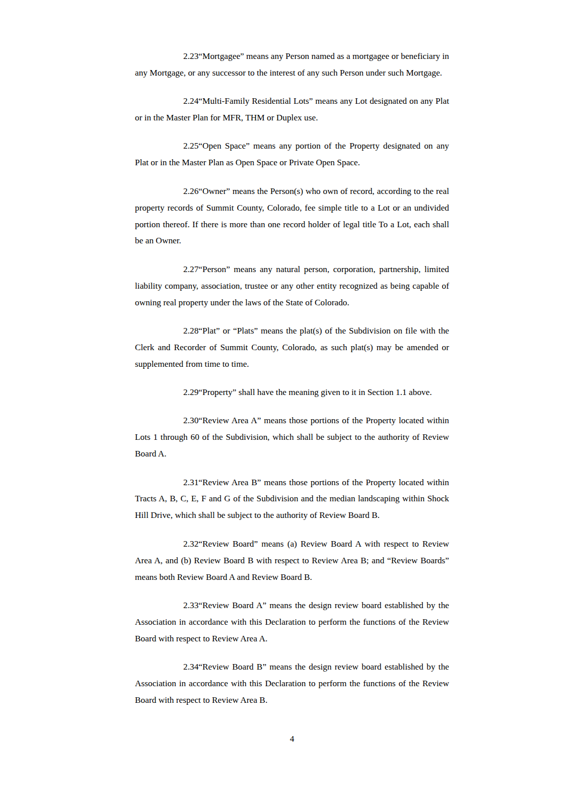2.23“Mortgagee” means any Person named as a mortgagee or beneficiary in any Mortgage, or any successor to the interest of any such Person under such Mortgage.
2.24“Multi-Family Residential Lots” means any Lot designated on any Plat or in the Master Plan for MFR, THM or Duplex use.
2.25“Open Space” means any portion of the Property designated on any Plat or in the Master Plan as Open Space or Private Open Space.
2.26“Owner” means the Person(s) who own of record, according to the real property records of Summit County, Colorado, fee simple title to a Lot or an undivided portion thereof. If there is more than one record holder of legal title To a Lot, each shall be an Owner.
2.27“Person” means any natural person, corporation, partnership, limited liability company, association, trustee or any other entity recognized as being capable of owning real property under the laws of the State of Colorado.
2.28“Plat” or “Plats” means the plat(s) of the Subdivision on file with the Clerk and Recorder of Summit County, Colorado, as such plat(s) may be amended or supplemented from time to time.
2.29“Property” shall have the meaning given to it in Section 1.1 above.
2.30“Review Area A” means those portions of the Property located within Lots 1 through 60 of the Subdivision, which shall be subject to the authority of Review Board A.
2.31“Review Area B” means those portions of the Property located within Tracts A, B, C, E, F and G of the Subdivision and the median landscaping within Shock Hill Drive, which shall be subject to the authority of Review Board B.
2.32“Review Board” means (a) Review Board A with respect to Review Area A, and (b) Review Board B with respect to Review Area B; and “Review Boards” means both Review Board A and Review Board B.
2.33“Review Board A” means the design review board established by the Association in accordance with this Declaration to perform the functions of the Review Board with respect to Review Area A.
2.34“Review Board B” means the design review board established by the Association in accordance with this Declaration to perform the functions of the Review Board with respect to Review Area B.
4